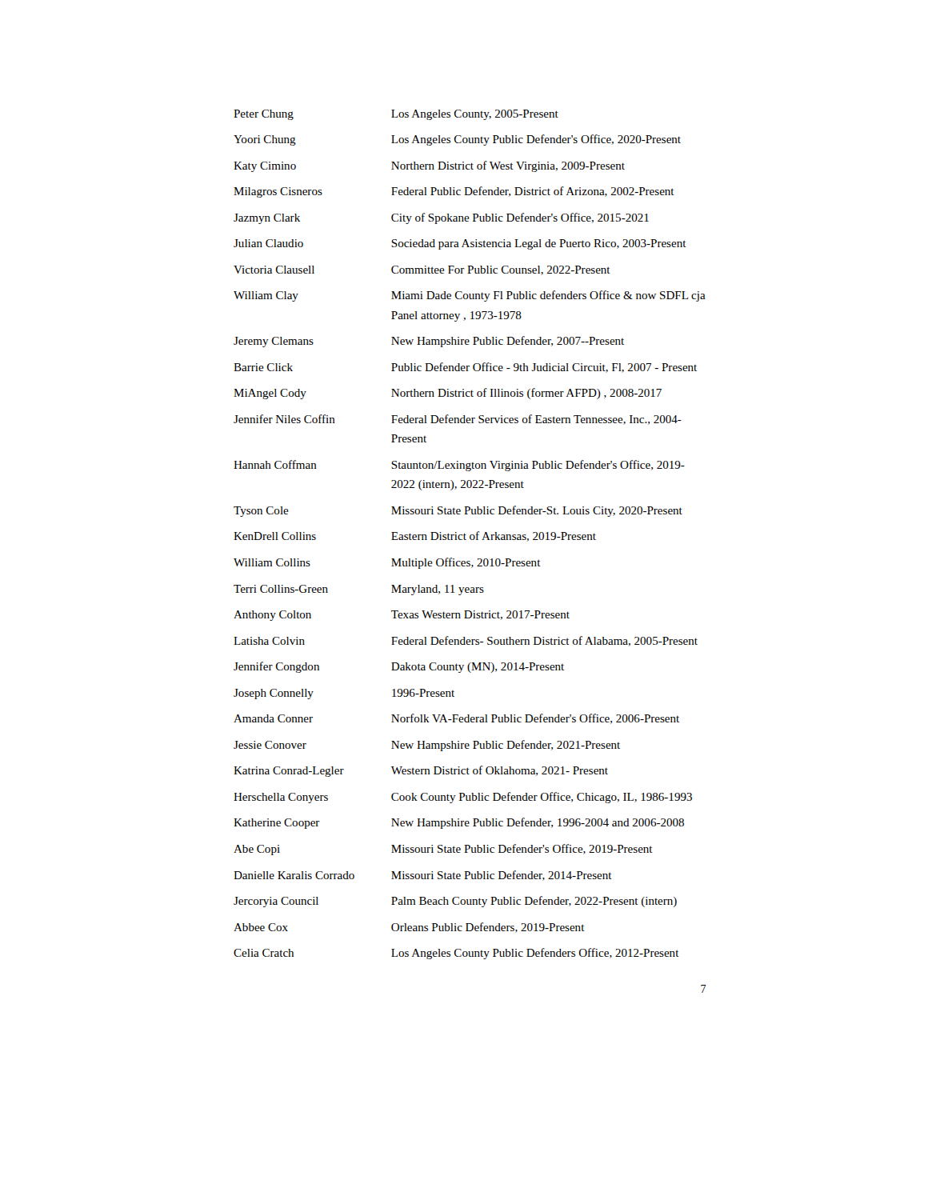| Peter Chung | Los Angeles County, 2005-Present |
| Yoori Chung | Los Angeles County Public Defender's Office, 2020-Present |
| Katy Cimino | Northern District of West Virginia, 2009-Present |
| Milagros Cisneros | Federal Public Defender, District of Arizona, 2002-Present |
| Jazmyn Clark | City of Spokane Public Defender's Office, 2015-2021 |
| Julian Claudio | Sociedad para Asistencia Legal de Puerto Rico, 2003-Present |
| Victoria Clausell | Committee For Public Counsel, 2022-Present |
| William Clay | Miami Dade County Fl Public defenders Office & now SDFL cja Panel attorney , 1973-1978 |
| Jeremy Clemans | New Hampshire Public Defender, 2007--Present |
| Barrie Click | Public Defender Office - 9th Judicial Circuit, Fl, 2007 - Present |
| MiAngel Cody | Northern District of Illinois (former AFPD) , 2008-2017 |
| Jennifer Niles Coffin | Federal Defender Services of Eastern Tennessee, Inc., 2004-Present |
| Hannah Coffman | Staunton/Lexington Virginia Public Defender's Office, 2019-2022 (intern), 2022-Present |
| Tyson Cole | Missouri State Public Defender-St. Louis City, 2020-Present |
| KenDrell Collins | Eastern District of Arkansas, 2019-Present |
| William Collins | Multiple Offices, 2010-Present |
| Terri Collins-Green | Maryland, 11 years |
| Anthony Colton | Texas Western District, 2017-Present |
| Latisha Colvin | Federal Defenders- Southern District of Alabama, 2005-Present |
| Jennifer Congdon | Dakota County (MN), 2014-Present |
| Joseph Connelly | 1996-Present |
| Amanda Conner | Norfolk VA-Federal Public Defender's Office, 2006-Present |
| Jessie Conover | New Hampshire Public Defender, 2021-Present |
| Katrina Conrad-Legler | Western District of Oklahoma, 2021- Present |
| Herschella Conyers | Cook County Public Defender Office, Chicago, IL, 1986-1993 |
| Katherine Cooper | New Hampshire Public Defender, 1996-2004 and 2006-2008 |
| Abe Copi | Missouri State Public Defender's Office, 2019-Present |
| Danielle Karalis Corrado | Missouri State Public Defender, 2014-Present |
| Jercoryia Council | Palm Beach County Public Defender, 2022-Present (intern) |
| Abbee Cox | Orleans Public Defenders, 2019-Present |
| Celia Cratch | Los Angeles County Public Defenders Office, 2012-Present |
7